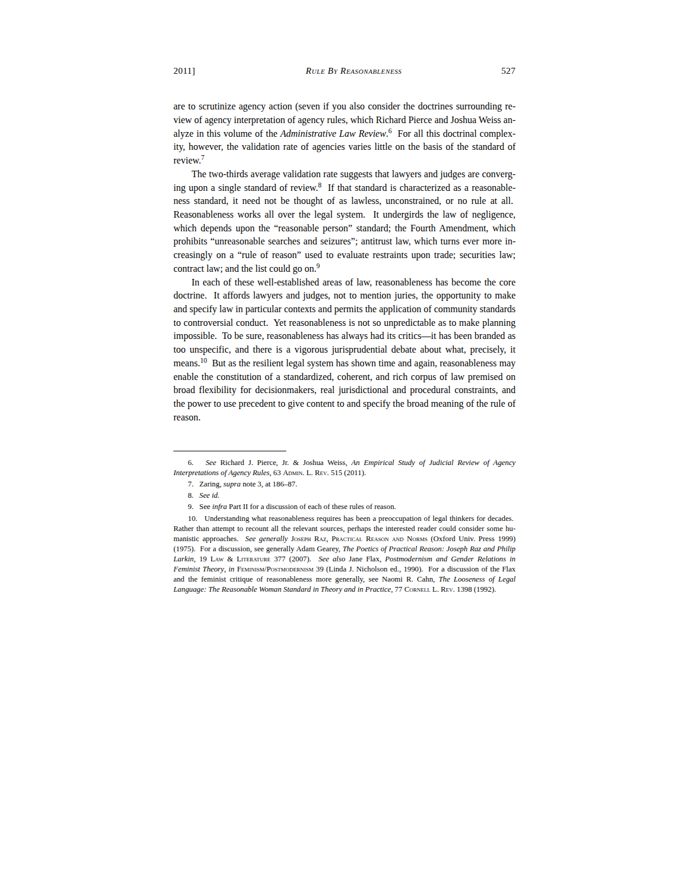2011] Rule By Reasonableness 527
are to scrutinize agency action (seven if you also consider the doctrines surrounding review of agency interpretation of agency rules, which Richard Pierce and Joshua Weiss analyze in this volume of the Administrative Law Review.6 For all this doctrinal complexity, however, the validation rate of agencies varies little on the basis of the standard of review.7
The two-thirds average validation rate suggests that lawyers and judges are converging upon a single standard of review.8 If that standard is characterized as a reasonableness standard, it need not be thought of as lawless, unconstrained, or no rule at all. Reasonableness works all over the legal system. It undergirds the law of negligence, which depends upon the “reasonable person” standard; the Fourth Amendment, which prohibits “unreasonable searches and seizures”; antitrust law, which turns ever more increasingly on a “rule of reason” used to evaluate restraints upon trade; securities law; contract law; and the list could go on.9
In each of these well-established areas of law, reasonableness has become the core doctrine. It affords lawyers and judges, not to mention juries, the opportunity to make and specify law in particular contexts and permits the application of community standards to controversial conduct. Yet reasonableness is not so unpredictable as to make planning impossible. To be sure, reasonableness has always had its critics—it has been branded as too unspecific, and there is a vigorous jurisprudential debate about what, precisely, it means.10 But as the resilient legal system has shown time and again, reasonableness may enable the constitution of a standardized, coherent, and rich corpus of law premised on broad flexibility for decisionmakers, real jurisdictional and procedural constraints, and the power to use precedent to give content to and specify the broad meaning of the rule of reason.
6. See Richard J. Pierce, Jr. & Joshua Weiss, An Empirical Study of Judicial Review of Agency Interpretations of Agency Rules, 63 Admin. L. Rev. 515 (2011).
7. Zaring, supra note 3, at 186–87.
8. See id.
9. See infra Part II for a discussion of each of these rules of reason.
10. Understanding what reasonableness requires has been a preoccupation of legal thinkers for decades. Rather than attempt to recount all the relevant sources, perhaps the interested reader could consider some humanistic approaches. See generally Joseph Raz, Practical Reason and Norms (Oxford Univ. Press 1999) (1975). For a discussion, see generally Adam Gearey, The Poetics of Practical Reason: Joseph Raz and Philip Larkin, 19 Law & Literature 377 (2007). See also Jane Flax, Postmodernism and Gender Relations in Feminist Theory, in Feminism/Postmodernism 39 (Linda J. Nicholson ed., 1990). For a discussion of the Flax and the feminist critique of reasonableness more generally, see Naomi R. Cahn, The Looseness of Legal Language: The Reasonable Woman Standard in Theory and in Practice, 77 Cornell L. Rev. 1398 (1992).